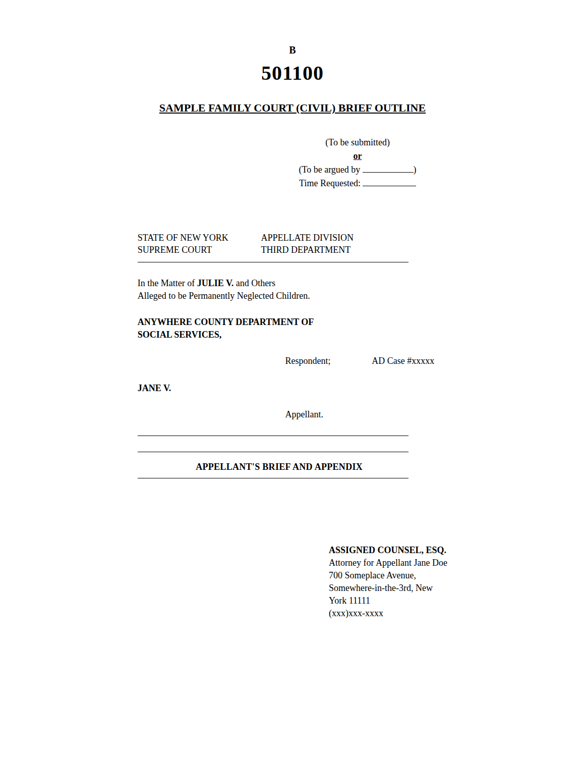B
501100
SAMPLE FAMILY COURT (CIVIL) BRIEF OUTLINE
(To be submitted)
or
(To be argued by )
Time Requested:
| STATE OF NEW YORK | APPELLATE DIVISION |
| SUPREME COURT | THIRD DEPARTMENT |
In the Matter of JULIE V. and Others
Alleged to be Permanently Neglected Children.
ANYWHERE COUNTY DEPARTMENT OF
SOCIAL SERVICES,
Respondent; AD Case #xxxxx
JANE V.
Appellant.
APPELLANT'S BRIEF AND APPENDIX
ASSIGNED COUNSEL, ESQ.
Attorney for Appellant Jane Doe
700 Someplace Avenue,
Somewhere-in-the-3rd, New York 11111
(xxx)xxx-xxxx